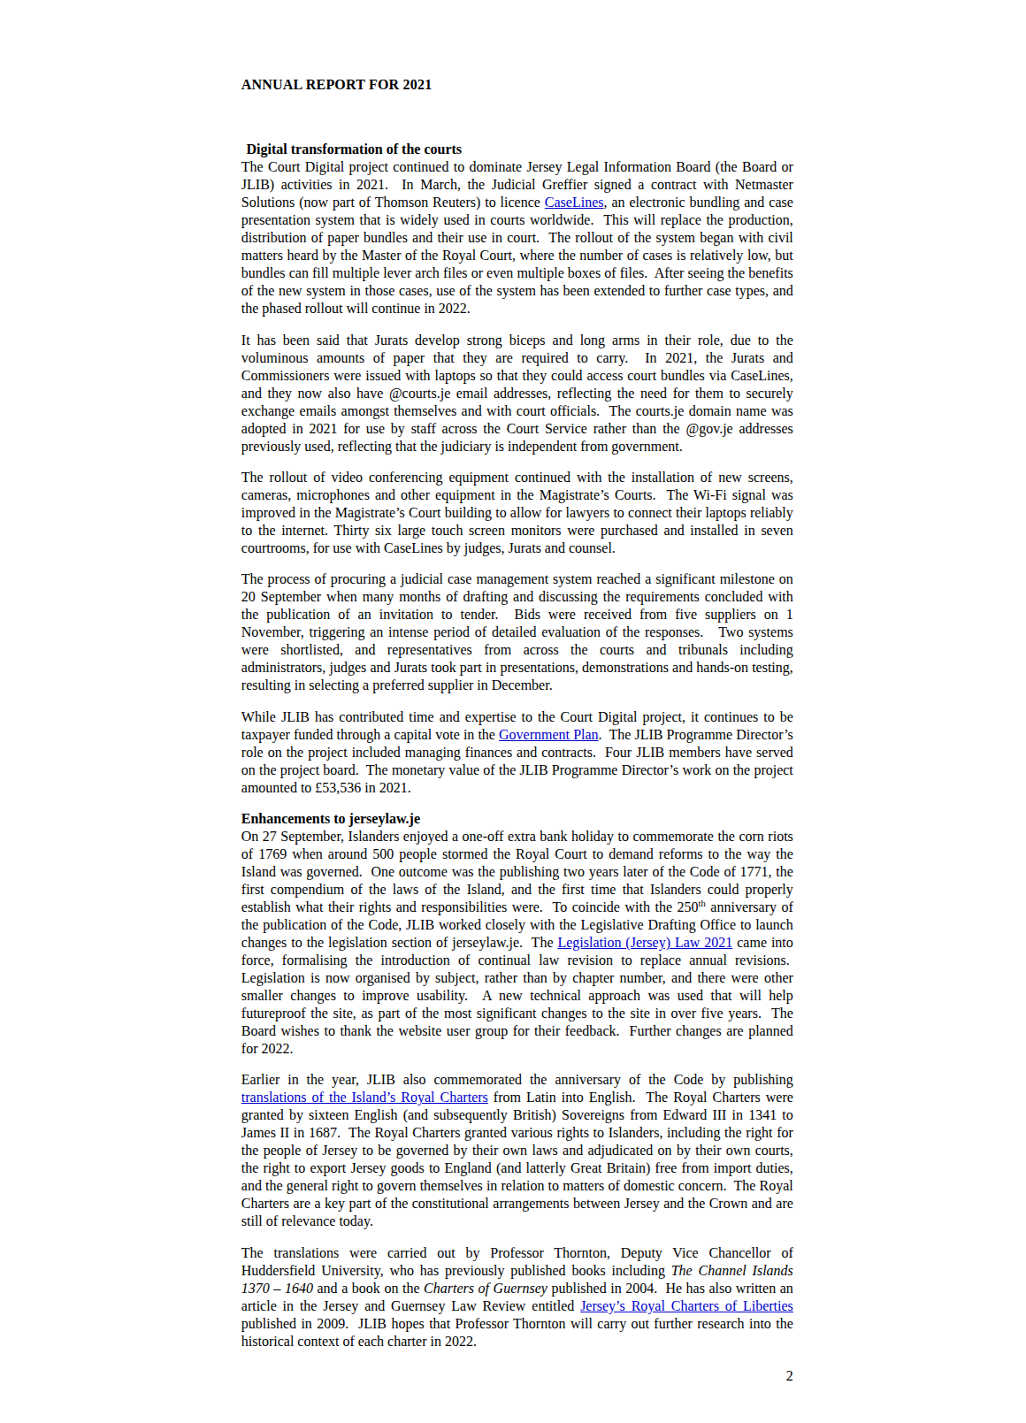ANNUAL REPORT FOR 2021
Digital transformation of the courts
The Court Digital project continued to dominate Jersey Legal Information Board (the Board or JLIB) activities in 2021. In March, the Judicial Greffier signed a contract with Netmaster Solutions (now part of Thomson Reuters) to licence CaseLines, an electronic bundling and case presentation system that is widely used in courts worldwide. This will replace the production, distribution of paper bundles and their use in court. The rollout of the system began with civil matters heard by the Master of the Royal Court, where the number of cases is relatively low, but bundles can fill multiple lever arch files or even multiple boxes of files. After seeing the benefits of the new system in those cases, use of the system has been extended to further case types, and the phased rollout will continue in 2022.
It has been said that Jurats develop strong biceps and long arms in their role, due to the voluminous amounts of paper that they are required to carry. In 2021, the Jurats and Commissioners were issued with laptops so that they could access court bundles via CaseLines, and they now also have @courts.je email addresses, reflecting the need for them to securely exchange emails amongst themselves and with court officials. The courts.je domain name was adopted in 2021 for use by staff across the Court Service rather than the @gov.je addresses previously used, reflecting that the judiciary is independent from government.
The rollout of video conferencing equipment continued with the installation of new screens, cameras, microphones and other equipment in the Magistrate’s Courts. The Wi-Fi signal was improved in the Magistrate’s Court building to allow for lawyers to connect their laptops reliably to the internet. Thirty six large touch screen monitors were purchased and installed in seven courtrooms, for use with CaseLines by judges, Jurats and counsel.
The process of procuring a judicial case management system reached a significant milestone on 20 September when many months of drafting and discussing the requirements concluded with the publication of an invitation to tender. Bids were received from five suppliers on 1 November, triggering an intense period of detailed evaluation of the responses. Two systems were shortlisted, and representatives from across the courts and tribunals including administrators, judges and Jurats took part in presentations, demonstrations and hands-on testing, resulting in selecting a preferred supplier in December.
While JLIB has contributed time and expertise to the Court Digital project, it continues to be taxpayer funded through a capital vote in the Government Plan. The JLIB Programme Director’s role on the project included managing finances and contracts. Four JLIB members have served on the project board. The monetary value of the JLIB Programme Director’s work on the project amounted to £53,536 in 2021.
Enhancements to jerseylaw.je
On 27 September, Islanders enjoyed a one-off extra bank holiday to commemorate the corn riots of 1769 when around 500 people stormed the Royal Court to demand reforms to the way the Island was governed. One outcome was the publishing two years later of the Code of 1771, the first compendium of the laws of the Island, and the first time that Islanders could properly establish what their rights and responsibilities were. To coincide with the 250th anniversary of the publication of the Code, JLIB worked closely with the Legislative Drafting Office to launch changes to the legislation section of jerseylaw.je. The Legislation (Jersey) Law 2021 came into force, formalising the introduction of continual law revision to replace annual revisions. Legislation is now organised by subject, rather than by chapter number, and there were other smaller changes to improve usability. A new technical approach was used that will help futureproof the site, as part of the most significant changes to the site in over five years. The Board wishes to thank the website user group for their feedback. Further changes are planned for 2022.
Earlier in the year, JLIB also commemorated the anniversary of the Code by publishing translations of the Island’s Royal Charters from Latin into English. The Royal Charters were granted by sixteen English (and subsequently British) Sovereigns from Edward III in 1341 to James II in 1687. The Royal Charters granted various rights to Islanders, including the right for the people of Jersey to be governed by their own laws and adjudicated on by their own courts, the right to export Jersey goods to England (and latterly Great Britain) free from import duties, and the general right to govern themselves in relation to matters of domestic concern. The Royal Charters are a key part of the constitutional arrangements between Jersey and the Crown and are still of relevance today.
The translations were carried out by Professor Thornton, Deputy Vice Chancellor of Huddersfield University, who has previously published books including The Channel Islands 1370 – 1640 and a book on the Charters of Guernsey published in 2004. He has also written an article in the Jersey and Guernsey Law Review entitled Jersey’s Royal Charters of Liberties published in 2009. JLIB hopes that Professor Thornton will carry out further research into the historical context of each charter in 2022.
2